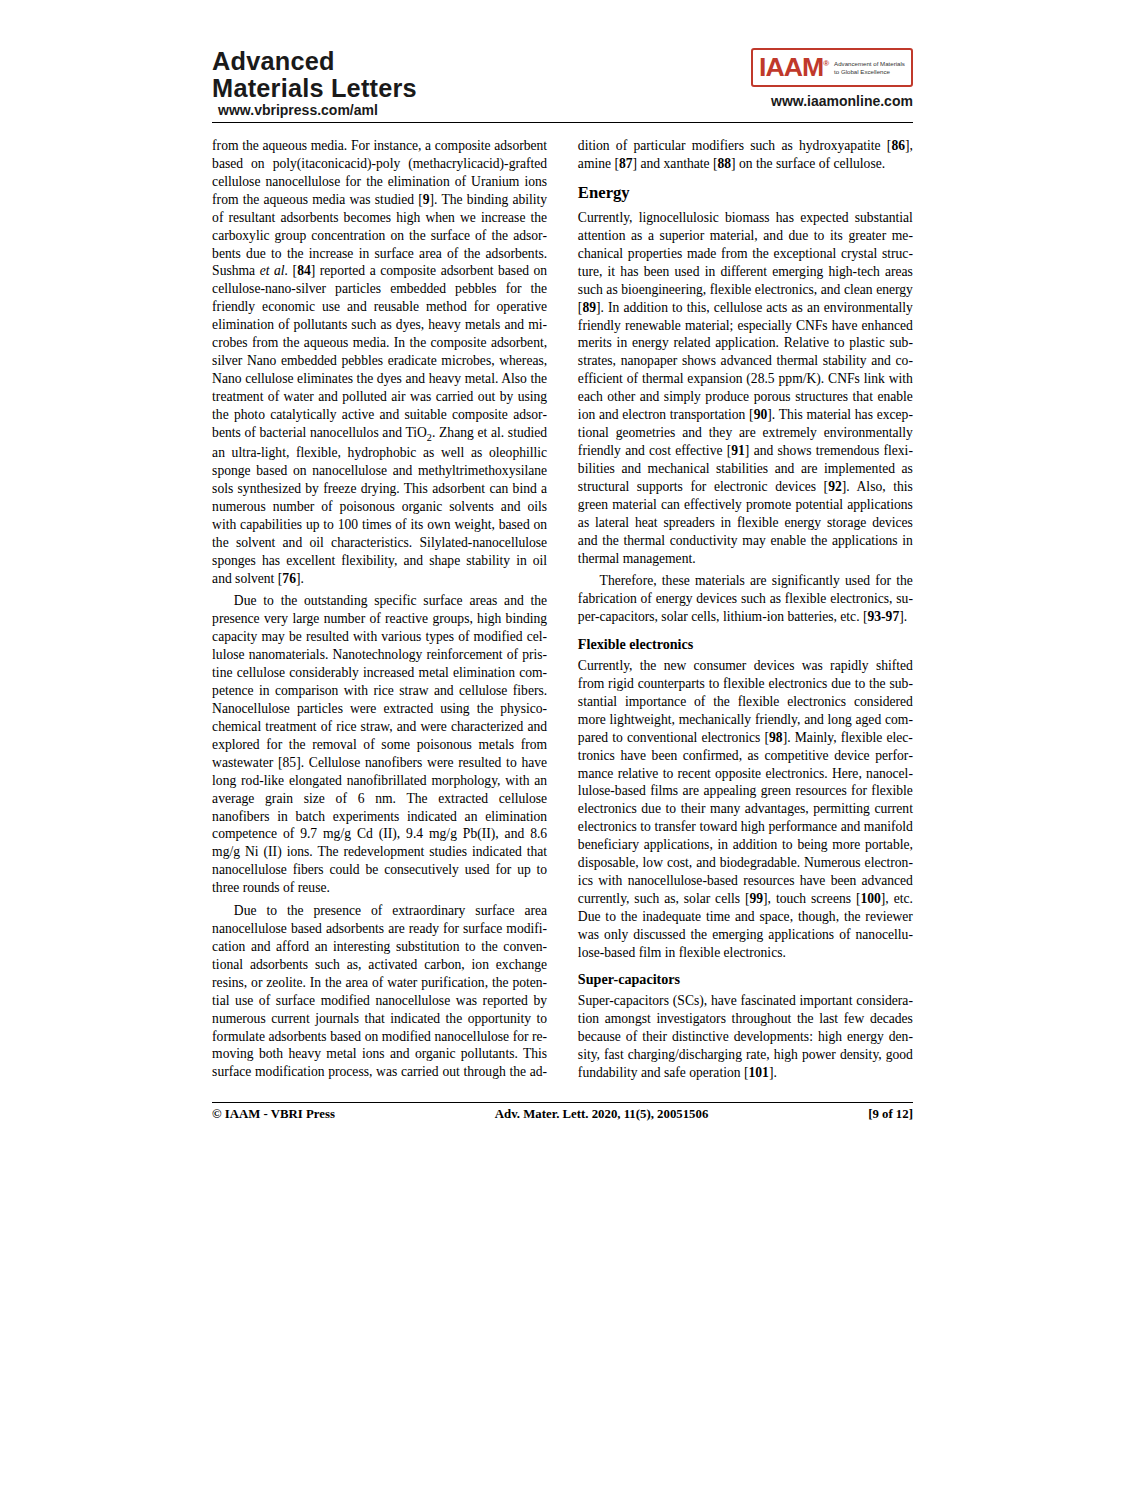Advanced
Materials Letters
www.vbripress.com/aml
IAAM® Advancement of Materials
to Global Excellence
www.iaamonline.com
from the aqueous media. For instance, a composite adsorbent based on poly(itaconicacid)-poly (methacrylicacid)-grafted cellulose nanocellulose for the elimination of Uranium ions from the aqueous media was studied [9]. The binding ability of resultant adsorbents becomes high when we increase the carboxylic group concentration on the surface of the adsorbents due to the increase in surface area of the adsorbents. Sushma et al. [84] reported a composite adsorbent based on cellulose-nano-silver particles embedded pebbles for the friendly economic use and reusable method for operative elimination of pollutants such as dyes, heavy metals and microbes from the aqueous media. In the composite adsorbent, silver Nano embedded pebbles eradicate microbes, whereas, Nano cellulose eliminates the dyes and heavy metal. Also the treatment of water and polluted air was carried out by using the photo catalytically active and suitable composite adsorbents of bacterial nanocellulos and TiO2. Zhang et al. studied an ultra-light, flexible, hydrophobic as well as oleophillic sponge based on nanocellulose and methyltrimethoxysilane sols synthesized by freeze drying. This adsorbent can bind a numerous number of poisonous organic solvents and oils with capabilities up to 100 times of its own weight, based on the solvent and oil characteristics. Silylated-nanocellulose sponges has excellent flexibility, and shape stability in oil and solvent [76].
Due to the outstanding specific surface areas and the presence very large number of reactive groups, high binding capacity may be resulted with various types of modified cellulose nanomaterials. Nanotechnology reinforcement of pristine cellulose considerably increased metal elimination competence in comparison with rice straw and cellulose fibers. Nanocellulose particles were extracted using the physico-chemical treatment of rice straw, and were characterized and explored for the removal of some poisonous metals from wastewater [85]. Cellulose nanofibers were resulted to have long rod-like elongated nanofibrillated morphology, with an average grain size of 6 nm. The extracted cellulose nanofibers in batch experiments indicated an elimination competence of 9.7 mg/g Cd (II), 9.4 mg/g Pb(II), and 8.6 mg/g Ni (II) ions. The redevelopment studies indicated that nanocellulose fibers could be consecutively used for up to three rounds of reuse.
Due to the presence of extraordinary surface area nanocellulose based adsorbents are ready for surface modification and afford an interesting substitution to the conventional adsorbents such as, activated carbon, ion exchange resins, or zeolite. In the area of water purification, the potential use of surface modified nanocellulose was reported by numerous current journals that indicated the opportunity to formulate adsorbents based on modified nanocellulose for removing both heavy metal ions and organic pollutants. This surface modification process, was carried out through the addition of particular modifiers such as hydroxyapatite [86], amine [87] and xanthate [88] on the surface of cellulose.
Energy
Currently, lignocellulosic biomass has expected substantial attention as a superior material, and due to its greater mechanical properties made from the exceptional crystal structure, it has been used in different emerging high-tech areas such as bioengineering, flexible electronics, and clean energy [89]. In addition to this, cellulose acts as an environmentally friendly renewable material; especially CNFs have enhanced merits in energy related application. Relative to plastic substrates, nanopaper shows advanced thermal stability and coefficient of thermal expansion (28.5 ppm/K). CNFs link with each other and simply produce porous structures that enable ion and electron transportation [90]. This material has exceptional geometries and they are extremely environmentally friendly and cost effective [91] and shows tremendous flexibilities and mechanical stabilities and are implemented as structural supports for electronic devices [92]. Also, this green material can effectively promote potential applications as lateral heat spreaders in flexible energy storage devices and the thermal conductivity may enable the applications in thermal management.
Therefore, these materials are significantly used for the fabrication of energy devices such as flexible electronics, super-capacitors, solar cells, lithium-ion batteries, etc. [93-97].
Flexible electronics
Currently, the new consumer devices was rapidly shifted from rigid counterparts to flexible electronics due to the substantial importance of the flexible electronics considered more lightweight, mechanically friendly, and long aged compared to conventional electronics [98]. Mainly, flexible electronics have been confirmed, as competitive device performance relative to recent opposite electronics. Here, nanocellulose-based films are appealing green resources for flexible electronics due to their many advantages, permitting current electronics to transfer toward high performance and manifold beneficiary applications, in addition to being more portable, disposable, low cost, and biodegradable. Numerous electronics with nanocellulose-based resources have been advanced currently, such as, solar cells [99], touch screens [100], etc. Due to the inadequate time and space, though, the reviewer was only discussed the emerging applications of nanocellulose-based film in flexible electronics.
Super-capacitors
Super-capacitors (SCs), have fascinated important consideration amongst investigators throughout the last few decades because of their distinctive developments: high energy density, fast charging/discharging rate, high power density, good fundability and safe operation [101].
© IAAM - VBRI Press
Adv. Mater. Lett. 2020, 11(5), 20051506
[9 of 12]